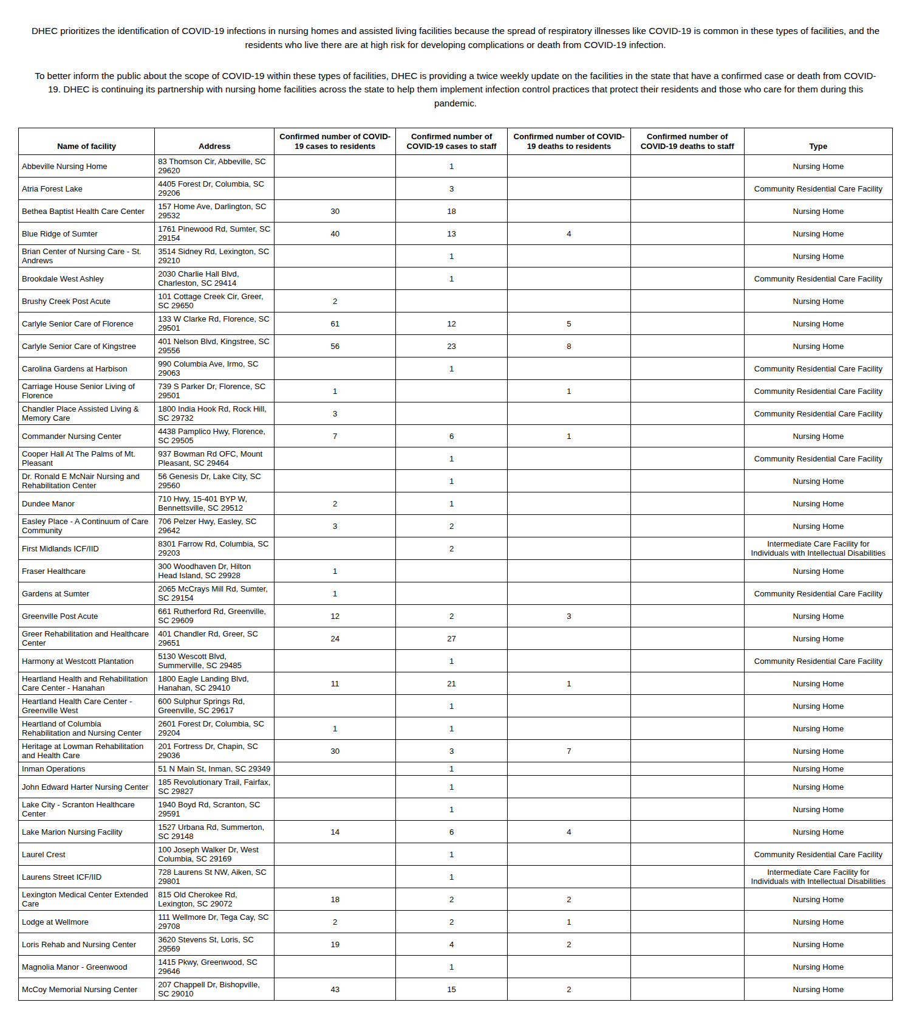DHEC prioritizes the identification of COVID-19 infections in nursing homes and assisted living facilities because the spread of respiratory illnesses like COVID-19 is common in these types of facilities, and the residents who live there are at high risk for developing complications or death from COVID-19 infection.
To better inform the public about the scope of COVID-19 within these types of facilities, DHEC is providing a twice weekly update on the facilities in the state that have a confirmed case or death from COVID-19. DHEC is continuing its partnership with nursing home facilities across the state to help them implement infection control practices that protect their residents and those who care for them during this pandemic.
| Name of facility | Address | Confirmed number of COVID-19 cases to residents | Confirmed number of COVID-19 cases to staff | Confirmed number of COVID-19 deaths to residents | Confirmed number of COVID-19 deaths to staff | Type |
| --- | --- | --- | --- | --- | --- | --- |
| Abbeville Nursing Home | 83 Thomson Cir, Abbeville, SC 29620 | | 1 | | | Nursing Home |
| Atria Forest Lake | 4405 Forest Dr, Columbia, SC 29206 | | 3 | | | Community Residential Care Facility |
| Bethea Baptist Health Care Center | 157 Home Ave, Darlington, SC 29532 | 30 | 18 | | | Nursing Home |
| Blue Ridge of Sumter | 1761 Pinewood Rd, Sumter, SC 29154 | 40 | 13 | 4 | | Nursing Home |
| Brian Center of Nursing Care - St. Andrews | 3514 Sidney Rd, Lexington, SC 29210 | | 1 | | | Nursing Home |
| Brookdale West Ashley | 2030 Charlie Hall Blvd, Charleston, SC 29414 | | 1 | | | Community Residential Care Facility |
| Brushy Creek Post Acute | 101 Cottage Creek Cir, Greer, SC 29650 | 2 | | | | Nursing Home |
| Carlyle Senior Care of Florence | 133 W Clarke Rd, Florence, SC 29501 | 61 | 12 | 5 | | Nursing Home |
| Carlyle Senior Care of Kingstree | 401 Nelson Blvd, Kingstree, SC 29556 | 56 | 23 | 8 | | Nursing Home |
| Carolina Gardens at Harbison | 990 Columbia Ave, Irmo, SC 29063 | | 1 | | | Community Residential Care Facility |
| Carriage House Senior Living of Florence | 739 S Parker Dr, Florence, SC 29501 | 1 | | 1 | | Community Residential Care Facility |
| Chandler Place Assisted Living & Memory Care | 1800 India Hook Rd, Rock Hill, SC 29732 | 3 | | | | Community Residential Care Facility |
| Commander Nursing Center | 4438 Pamplico Hwy, Florence, SC 29505 | 7 | 6 | 1 | | Nursing Home |
| Cooper Hall At The Palms of Mt. Pleasant | 937 Bowman Rd OFC, Mount Pleasant, SC 29464 | | 1 | | | Community Residential Care Facility |
| Dr. Ronald E McNair Nursing and Rehabilitation Center | 56 Genesis Dr, Lake City, SC 29560 | | 1 | | | Nursing Home |
| Dundee Manor | 710 Hwy, 15-401 BYP W, Bennettsville, SC 29512 | 2 | 1 | | | Nursing Home |
| Easley Place - A Continuum of Care Community | 706 Pelzer Hwy, Easley, SC 29642 | 3 | 2 | | | Nursing Home |
| First Midlands ICF/IID | 8301 Farrow Rd, Columbia, SC 29203 | | 2 | | | Intermediate Care Facility for Individuals with Intellectual Disabilities |
| Fraser Healthcare | 300 Woodhaven Dr, Hilton Head Island, SC 29928 | 1 | | | | Nursing Home |
| Gardens at Sumter | 2065 McCrays Mill Rd, Sumter, SC 29154 | 1 | | | | Community Residential Care Facility |
| Greenville Post Acute | 661 Rutherford Rd, Greenville, SC 29609 | 12 | 2 | 3 | | Nursing Home |
| Greer Rehabilitation and Healthcare Center | 401 Chandler Rd, Greer, SC 29651 | 24 | 27 | | | Nursing Home |
| Harmony at Westcott Plantation | 5130 Wescott Blvd, Summerville, SC 29485 | | 1 | | | Community Residential Care Facility |
| Heartland Health and Rehabilitation Care Center - Hanahan | 1800 Eagle Landing Blvd, Hanahan, SC 29410 | 11 | 21 | 1 | | Nursing Home |
| Heartland Health Care Center - Greenville West | 600 Sulphur Springs Rd, Greenville, SC 29617 | | 1 | | | Nursing Home |
| Heartland of Columbia Rehabilitation and Nursing Center | 2601 Forest Dr, Columbia, SC 29204 | 1 | 1 | | | Nursing Home |
| Heritage at Lowman Rehabilitation and Health Care | 201 Fortress Dr, Chapin, SC 29036 | 30 | 3 | 7 | | Nursing Home |
| Inman Operations | 51 N Main St, Inman, SC 29349 | | 1 | | | Nursing Home |
| John Edward Harter Nursing Center | 185 Revolutionary Trail, Fairfax, SC 29827 | | 1 | | | Nursing Home |
| Lake City - Scranton Healthcare Center | 1940 Boyd Rd, Scranton, SC 29591 | | 1 | | | Nursing Home |
| Lake Marion Nursing Facility | 1527 Urbana Rd, Summerton, SC 29148 | 14 | 6 | 4 | | Nursing Home |
| Laurel Crest | 100 Joseph Walker Dr, West Columbia, SC 29169 | | 1 | | | Community Residential Care Facility |
| Laurens Street ICF/IID | 728 Laurens St NW, Aiken, SC 29801 | | 1 | | | Intermediate Care Facility for Individuals with Intellectual Disabilities |
| Lexington Medical Center Extended Care | 815 Old Cherokee Rd, Lexington, SC 29072 | 18 | 2 | 2 | | Nursing Home |
| Lodge at Wellmore | 111 Wellmore Dr, Tega Cay, SC 29708 | 2 | 2 | 1 | | Nursing Home |
| Loris Rehab and Nursing Center | 3620 Stevens St, Loris, SC 29569 | 19 | 4 | 2 | | Nursing Home |
| Magnolia Manor - Greenwood | 1415 Pkwy, Greenwood, SC 29646 | | 1 | | | Nursing Home |
| McCoy Memorial Nursing Center | 207 Chappell Dr, Bishopville, SC 29010 | 43 | 15 | 2 | | Nursing Home |